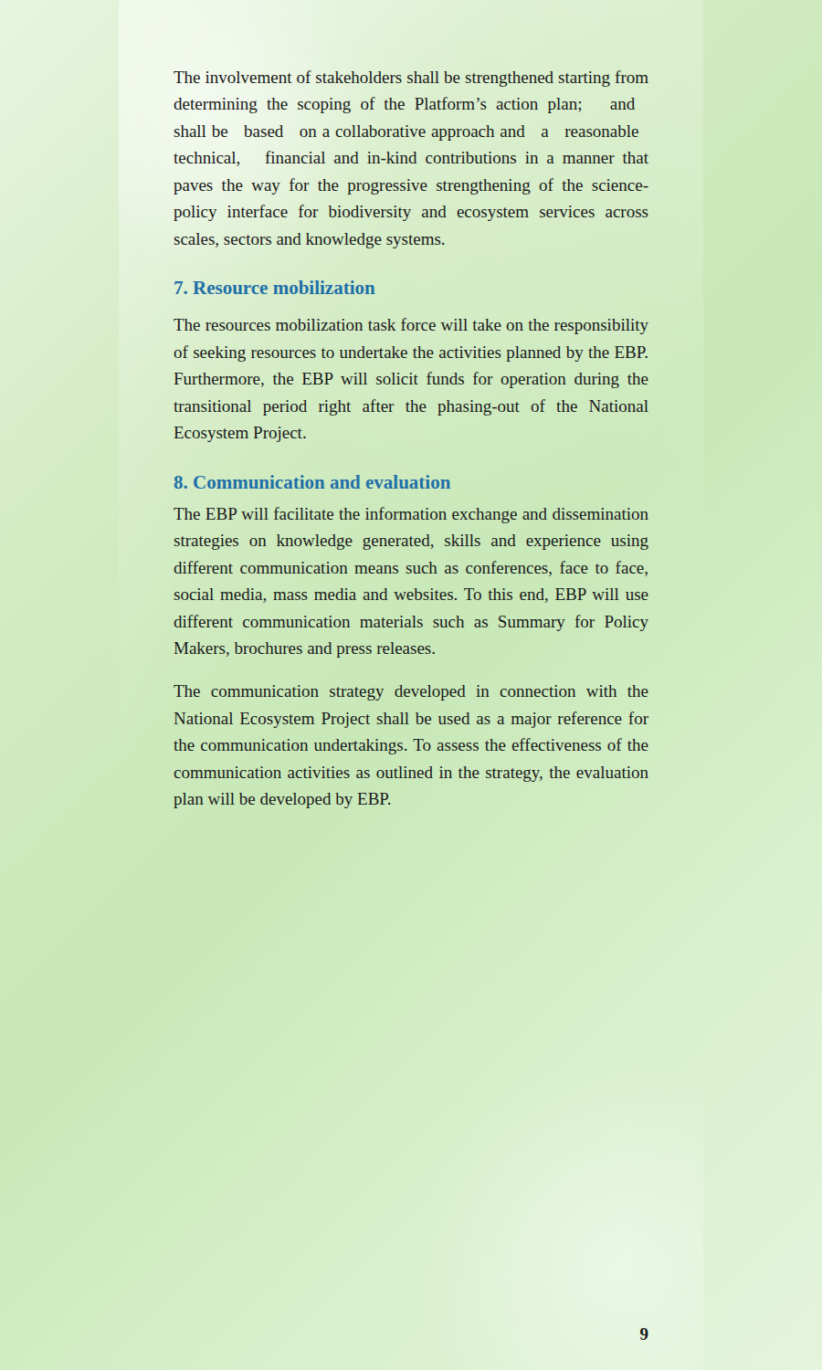The involvement of stakeholders shall be strengthened starting from determining the scoping of the Platform’s action plan; and shall be based on a collaborative approach and a reasonable technical, financial and in-kind contributions in a manner that paves the way for the progressive strengthening of the science-policy interface for biodiversity and ecosystem services across scales, sectors and knowledge systems.
7. Resource mobilization
The resources mobilization task force will take on the responsibility of seeking resources to undertake the activities planned by the EBP. Furthermore, the EBP will solicit funds for operation during the transitional period right after the phasing-out of the National Ecosystem Project.
8. Communication and evaluation
The EBP will facilitate the information exchange and dissemination strategies on knowledge generated, skills and experience using different communication means such as conferences, face to face, social media, mass media and websites. To this end, EBP will use different communication materials such as Summary for Policy Makers, brochures and press releases.
The communication strategy developed in connection with the National Ecosystem Project shall be used as a major reference for the communication undertakings. To assess the effectiveness of the communication activities as outlined in the strategy, the evaluation plan will be developed by EBP.
9